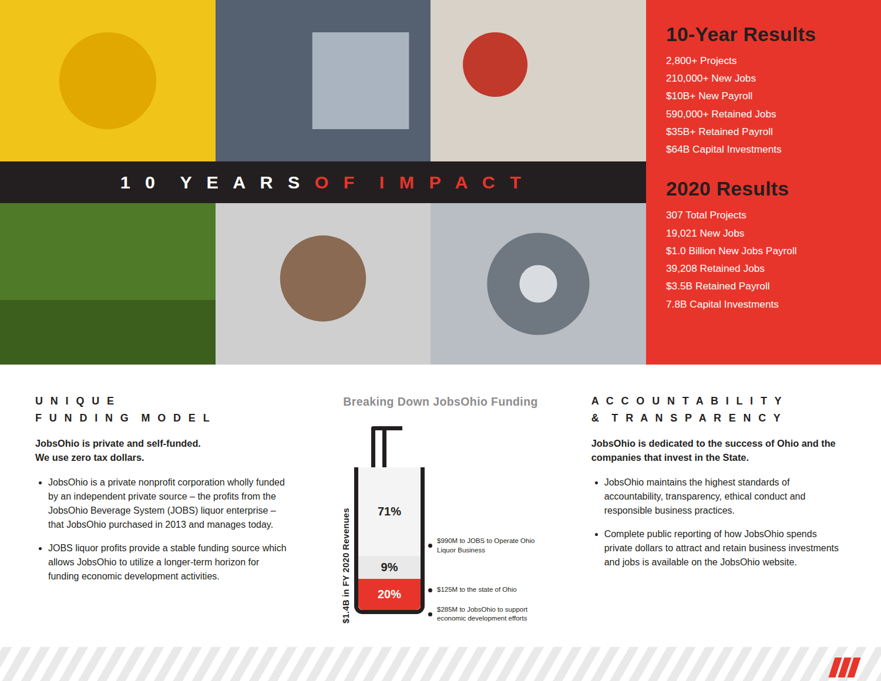1 0 Y E A R S O F I M P A C T
10-Year Results
2,800+ Projects
210,000+ New Jobs
$10B+ New Payroll
590,000+ Retained Jobs
$35B+ Retained Payroll
$64B Capital Investments
2020 Results
307 Total Projects
19,021 New Jobs
$1.0 Billion New Jobs Payroll
39,208 Retained Jobs
$3.5B Retained Payroll
7.8B Capital Investments
U N I Q U E
F U N D I N G M O D E L
JobsOhio is private and self-funded.
We use zero tax dollars.
JobsOhio is a private nonprofit corporation wholly funded by an independent private source – the profits from the JobsOhio Beverage System (JOBS) liquor enterprise – that JobsOhio purchased in 2013 and manages today.
JOBS liquor profits provide a stable funding source which allows JobsOhio to utilize a longer-term horizon for funding economic development activities.
Breaking Down JobsOhio Funding
$1.4B in FY 2020 Revenues
71%
9%
20%
$990M to JOBS to Operate Ohio Liquor Business
$125M to the state of Ohio
$285M to JobsOhio to support economic development efforts
A C C O U N T A B I L I T Y
& T R A N S P A R E N C Y
JobsOhio is dedicated to the success of Ohio and the companies that invest in the State.
JobsOhio maintains the highest standards of accountability, transparency, ethical conduct and responsible business practices.
Complete public reporting of how JobsOhio spends private dollars to attract and retain business investments and jobs is available on the JobsOhio website.